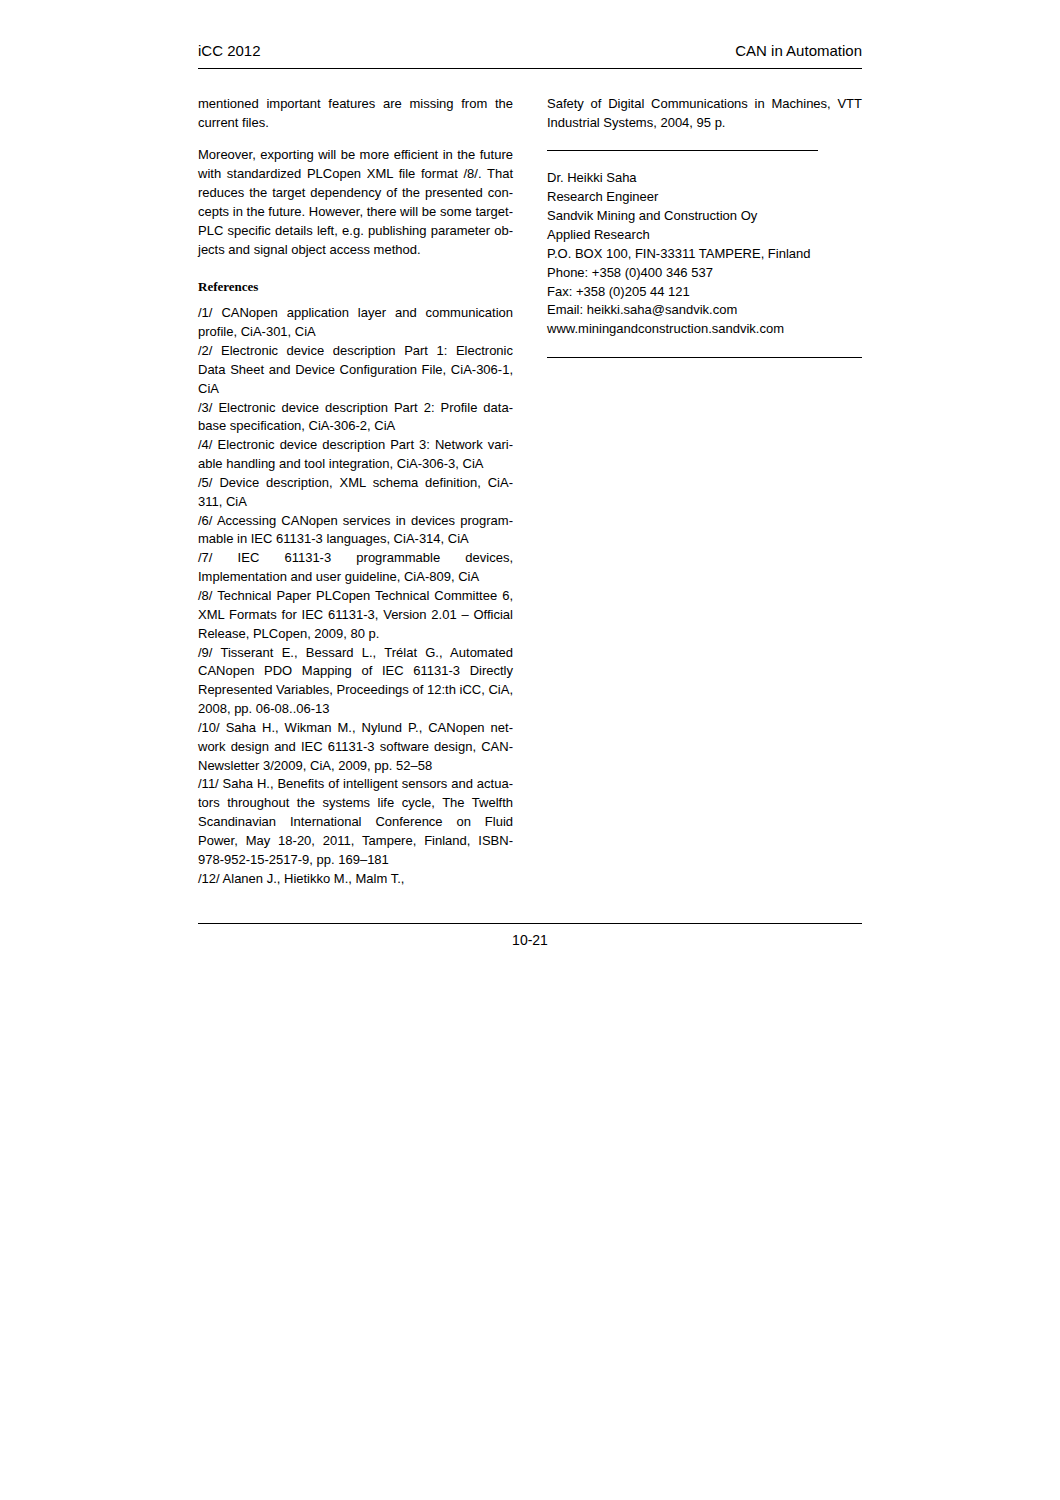iCC 2012
CAN in Automation
mentioned important features are missing from the current files.
Moreover, exporting will be more efficient in the future with standardized PLCopen XML file format /8/. That reduces the target dependency of the presented concepts in the future. However, there will be some target-PLC specific details left, e.g. publishing parameter objects and signal object access method.
References
/1/ CANopen application layer and communication profile, CiA-301, CiA
/2/ Electronic device description Part 1: Electronic Data Sheet and Device Configuration File, CiA-306-1, CiA
/3/ Electronic device description Part 2: Profile database specification, CiA-306-2, CiA
/4/ Electronic device description Part 3: Network variable handling and tool integration, CiA-306-3, CiA
/5/ Device description, XML schema definition, CiA-311, CiA
/6/ Accessing CANopen services in devices programmable in IEC 61131-3 languages, CiA-314, CiA
/7/ IEC 61131-3 programmable devices, Implementation and user guideline, CiA-809, CiA
/8/ Technical Paper PLCopen Technical Committee 6, XML Formats for IEC 61131-3, Version 2.01 – Official Release, PLCopen, 2009, 80 p.
/9/ Tisserant E., Bessard L., Trélat G., Automated CANopen PDO Mapping of IEC 61131-3 Directly Represented Variables, Proceedings of 12:th iCC, CiA, 2008, pp. 06-08..06-13
/10/ Saha H., Wikman M., Nylund P., CANopen network design and IEC 61131-3 software design, CAN-Newsletter 3/2009, CiA, 2009, pp. 52–58
/11/ Saha H., Benefits of intelligent sensors and actuators throughout the systems life cycle, The Twelfth Scandinavian International Conference on Fluid Power, May 18-20, 2011, Tampere, Finland, ISBN-978-952-15-2517-9, pp. 169–181
/12/ Alanen J., Hietikko M., Malm T.,
Safety of Digital Communications in Machines, VTT Industrial Systems, 2004, 95 p.
Dr. Heikki Saha
Research Engineer
Sandvik Mining and Construction Oy
Applied Research
P.O. BOX 100, FIN-33311 TAMPERE, Finland
Phone: +358 (0)400 346 537
Fax: +358 (0)205 44 121
Email: heikki.saha@sandvik.com
www.miningandconstruction.sandvik.com
10-21